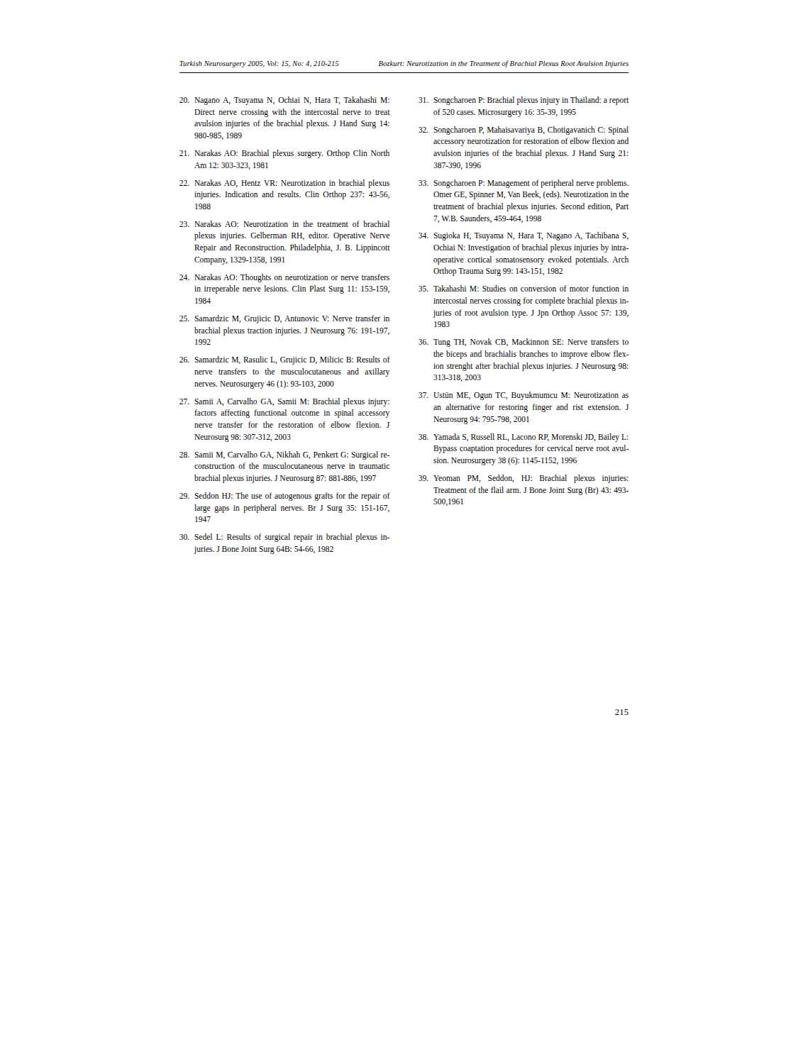Turkish Neurosurgery 2005, Vol: 15, No: 4, 210-215 Bozkurt: Neurotization in the Treatment of Brachial Plexus Root Avulsion Injuries
20. Nagano A, Tsuyama N, Ochiai N, Hara T, Takahashi M: Direct nerve crossing with the intercostal nerve to treat avulsion injuries of the brachial plexus. J Hand Surg 14: 980-985, 1989
21. Narakas AO: Brachial plexus surgery. Orthop Clin North Am 12: 303-323, 1981
22. Narakas AO, Hentz VR: Neurotization in brachial plexus injuries. Indication and results. Clin Orthop 237: 43-56, 1988
23. Narakas AO: Neurotization in the treatment of brachial plexus injuries. Gelberman RH, editor. Operative Nerve Repair and Reconstruction. Philadelphia, J. B. Lippincott Company, 1329-1358, 1991
24. Narakas AO: Thoughts on neurotization or nerve transfers in irreperable nerve lesions. Clin Plast Surg 11: 153-159, 1984
25. Samardzic M, Grujicic D, Antunovic V: Nerve transfer in brachial plexus traction injuries. J Neurosurg 76: 191-197, 1992
26. Samardzic M, Rasulic L, Grujicic D, Milicic B: Results of nerve transfers to the musculocutaneous and axillary nerves. Neurosurgery 46 (1): 93-103, 2000
27. Samii A, Carvalho GA, Samii M: Brachial plexus injury: factors affecting functional outcome in spinal accessory nerve transfer for the restoration of elbow flexion. J Neurosurg 98: 307-312, 2003
28. Samii M, Carvalho GA, Nikhah G, Penkert G: Surgical reconstruction of the musculocutaneous nerve in traumatic brachial plexus injuries. J Neurosurg 87: 881-886, 1997
29. Seddon HJ: The use of autogenous grafts for the repair of large gaps in peripheral nerves. Br J Surg 35: 151-167, 1947
30. Sedel L: Results of surgical repair in brachial plexus injuries. J Bone Joint Surg 64B: 54-66, 1982
31. Songcharoen P: Brachial plexus injury in Thailand: a report of 520 cases. Microsurgery 16: 35-39, 1995
32. Songcharoen P, Mahaisavariya B, Chotigavanich C: Spinal accessory neurotization for restoration of elbow flexion and avulsion injuries of the brachial plexus. J Hand Surg 21: 387-390, 1996
33. Songcharoen P: Management of peripheral nerve problems. Omer GE, Spinner M, Van Beek, (eds). Neurotization in the treatment of brachial plexus injuries. Second edition, Part 7, W.B. Saunders, 459-464, 1998
34. Sugioka H, Tsuyama N, Hara T, Nagano A, Tachibana S, Ochiai N: Investigation of brachial plexus injuries by intraoperative cortical somatosensory evoked potentials. Arch Orthop Trauma Surg 99: 143-151, 1982
35. Takahashi M: Studies on conversion of motor function in intercostal nerves crossing for complete brachial plexus injuries of root avulsion type. J Jpn Orthop Assoc 57: 139, 1983
36. Tung TH, Novak CB, Mackinnon SE: Nerve transfers to the biceps and brachialis branches to improve elbow flexion strenght after brachial plexus injuries. J Neurosurg 98: 313-318, 2003
37. Ustün ME, Ogun TC, Buyukmumcu M: Neurotization as an alternative for restoring finger and rist extension. J Neurosurg 94: 795-798, 2001
38. Yamada S, Russell RL, Lacono RP, Morenski JD, Bailey L: Bypass coaptation procedures for cervical nerve root avulsion. Neurosurgery 38 (6): 1145-1152, 1996
39. Yeoman PM, Seddon, HJ: Brachial plexus injuries: Treatment of the flail arm. J Bone Joint Surg (Br) 43: 493-500,1961
215